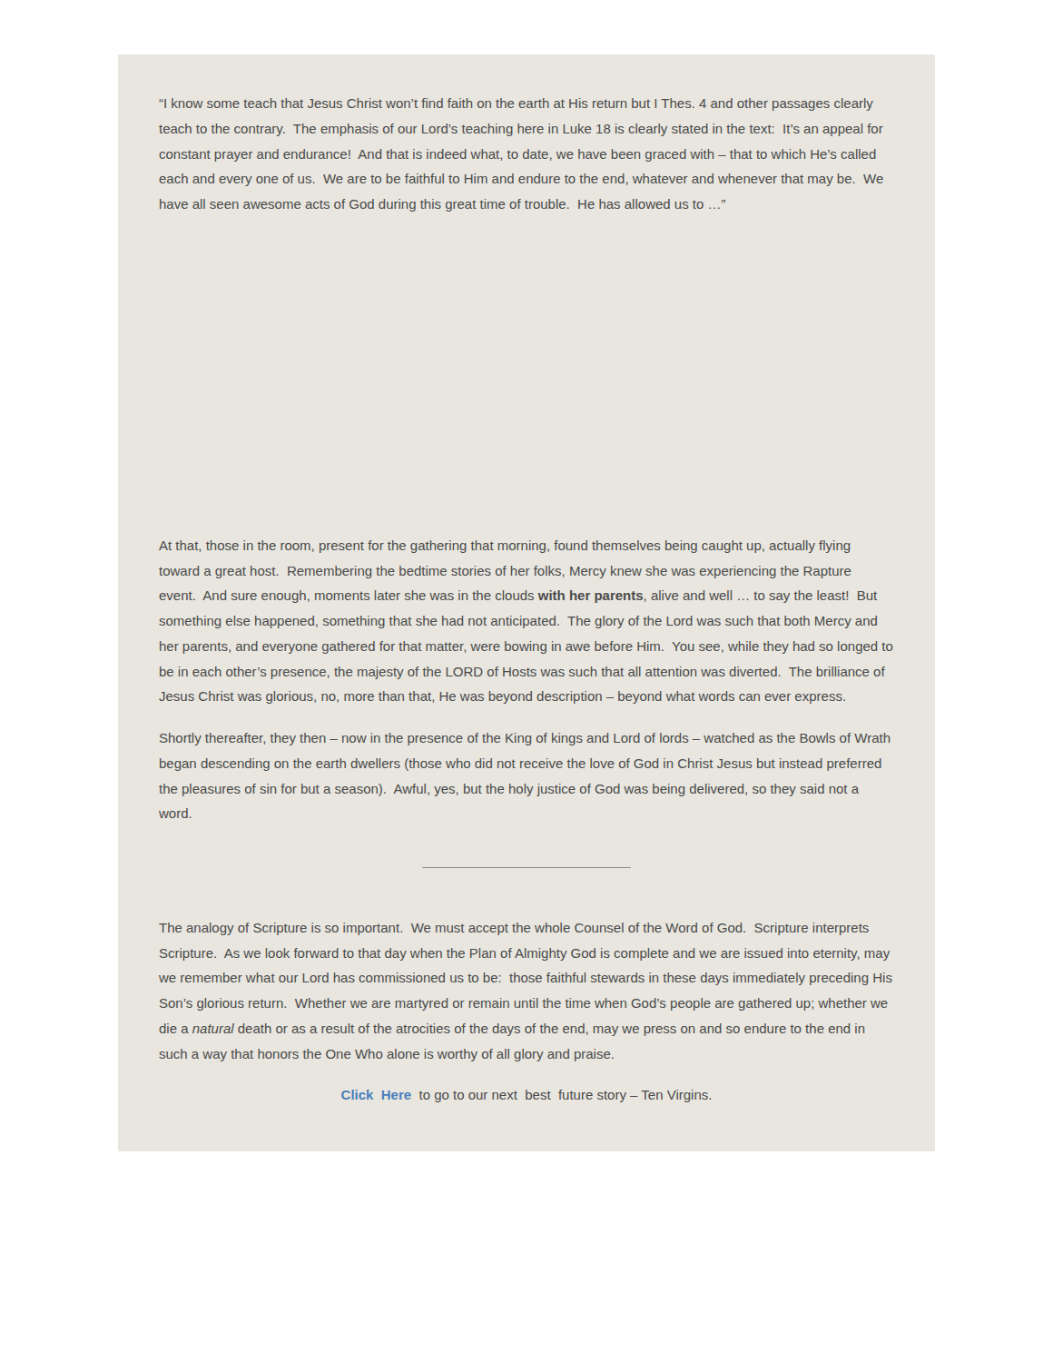“I know some teach that Jesus Christ won’t find faith on the earth at His return but I Thes. 4 and other passages clearly teach to the contrary. The emphasis of our Lord’s teaching here in Luke 18 is clearly stated in the text: It’s an appeal for constant prayer and endurance! And that is indeed what, to date, we have been graced with – that to which He’s called each and every one of us. We are to be faithful to Him and endure to the end, whatever and whenever that may be. We have all seen awesome acts of God during this great time of trouble. He has allowed us to …”
At that, those in the room, present for the gathering that morning, found themselves being caught up, actually flying toward a great host. Remembering the bedtime stories of her folks, Mercy knew she was experiencing the Rapture event. And sure enough, moments later she was in the clouds with her parents, alive and well … to say the least! But something else happened, something that she had not anticipated. The glory of the Lord was such that both Mercy and her parents, and everyone gathered for that matter, were bowing in awe before Him. You see, while they had so longed to be in each other’s presence, the majesty of the LORD of Hosts was such that all attention was diverted. The brilliance of Jesus Christ was glorious, no, more than that, He was beyond description – beyond what words can ever express.
Shortly thereafter, they then – now in the presence of the King of kings and Lord of lords – watched as the Bowls of Wrath began descending on the earth dwellers (those who did not receive the love of God in Christ Jesus but instead preferred the pleasures of sin for but a season). Awful, yes, but the holy justice of God was being delivered, so they said not a word.
The analogy of Scripture is so important. We must accept the whole Counsel of the Word of God. Scripture interprets Scripture. As we look forward to that day when the Plan of Almighty God is complete and we are issued into eternity, may we remember what our Lord has commissioned us to be: those faithful stewards in these days immediately preceding His Son’s glorious return. Whether we are martyred or remain until the time when God’s people are gathered up; whether we die a natural death or as a result of the atrocities of the days of the end, may we press on and so endure to the end in such a way that honors the One Who alone is worthy of all glory and praise.
Click Here to go to our next best future story – Ten Virgins.